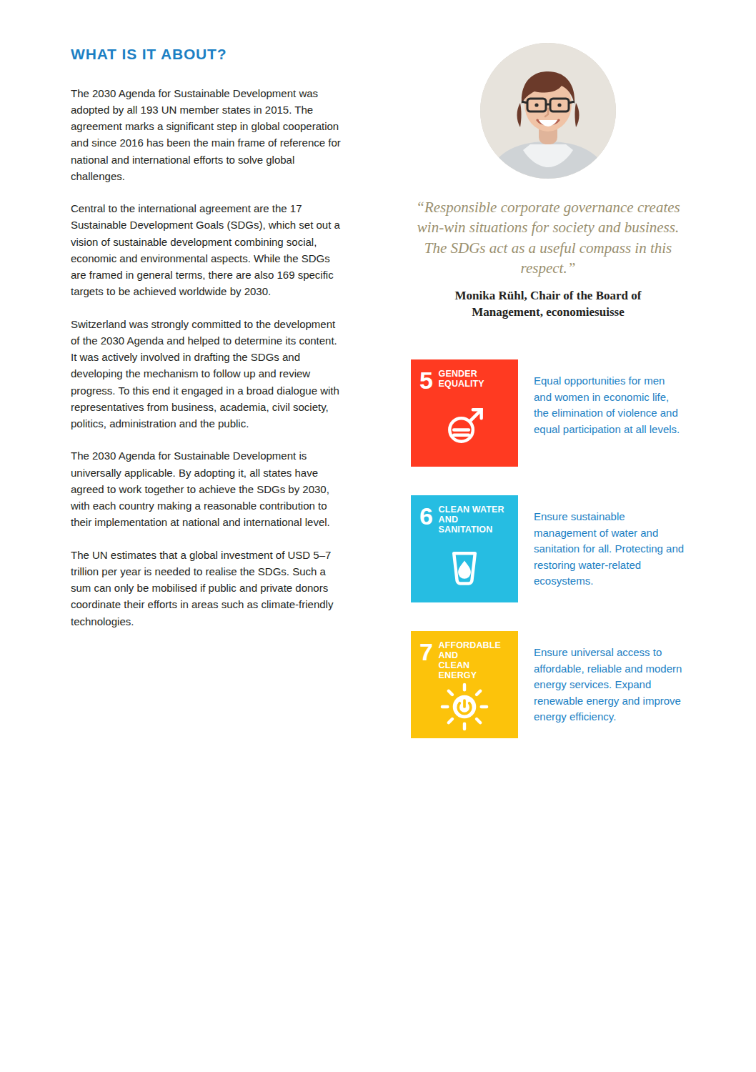What is it about?
The 2030 Agenda for Sustainable Development was adopted by all 193 UN member states in 2015. The agreement marks a significant step in global cooperation and since 2016 has been the main frame of reference for national and international efforts to solve global challenges.
Central to the international agreement are the 17 Sustainable Development Goals (SDGs), which set out a vision of sustainable development combining social, economic and environmental aspects. While the SDGs are framed in general terms, there are also 169 specific targets to be achieved worldwide by 2030.
Switzerland was strongly committed to the development of the 2030 Agenda and helped to determine its content. It was actively involved in drafting the SDGs and developing the mechanism to follow up and review progress. To this end it engaged in a broad dialogue with representatives from business, academia, civil society, politics, administration and the public.
The 2030 Agenda for Sustainable Development is universally applicable. By adopting it, all states have agreed to work together to achieve the SDGs by 2030, with each country making a reasonable contribution to their implementation at national and international level.
The UN estimates that a global investment of USD 5–7 trillion per year is needed to realise the SDGs. Such a sum can only be mobilised if public and private donors coordinate their efforts in areas such as climate-friendly technologies.
“Responsible corporate governance creates win-win situations for society and business. The SDGs act as a useful compass in this respect.”
Monika Rühl, Chair of the Board of Management, economiesuisse
5 Gender
Equality
Equal opportunities for men and women in economic life, the elimination of violence and equal participation at all levels.
6 Clean Water
and Sanitation
Ensure sustainable management of water and sanitation for all. Protecting and restoring water-related ecosystems.
7 Affordable and
Clean Energy
Ensure universal access to affordable, reliable and modern energy services. Expand renewable energy and improve energy efficiency.